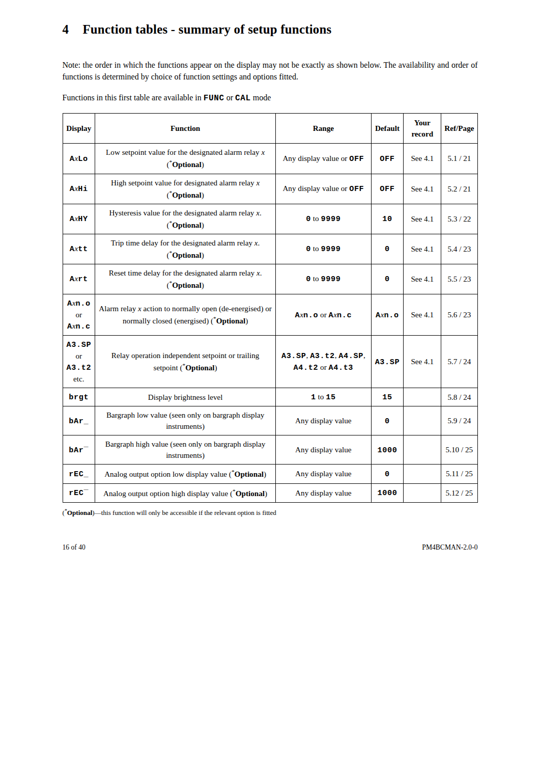4 Function tables - summary of setup functions
Note: the order in which the functions appear on the display may not be exactly as shown below. The availability and order of functions is determined by choice of function settings and options fitted.
Functions in this first table are available in FUNC or CAL mode
| Display | Function | Range | Default | Your record | Ref/Page |
| --- | --- | --- | --- | --- | --- |
| A x Lo | Low setpoint value for the designated alarm relay x ( * Optional ) | Any display value or OFF | OFF | See 4.1 | 5.1 / 21 |
| A x Hi | High setpoint value for designated alarm relay x ( * Optional ) | Any display value or OFF | OFF | See 4.1 | 5.2 / 21 |
| A x HY | Hysteresis value for the designated alarm relay x . ( * Optional ) | 0 to 9999 | 10 | See 4.1 | 5.3 / 22 |
| A x tt | Trip time delay for the designated alarm relay x . ( * Optional ) | 0 to 9999 | 0 | See 4.1 | 5.4 / 23 |
| A x rt | Reset time delay for the designated alarm relay x . ( * Optional ) | 0 to 9999 | 0 | See 4.1 | 5.5 / 23 |
| A x n.o or A x n.c | Alarm relay x action to normally open (de-energised) or normally closed (energised) ( * Optional ) | A x n.o or A x n.c | A x n.o | See 4.1 | 5.6 / 23 |
| A3.SP or A3.t2 etc. | Relay operation independent setpoint or trailing setpoint ( * Optional ) | A3.SP , A3.t2 , A4.SP , A4.t2 or A4.t3 | A3.SP | See 4.1 | 5.7 / 24 |
| brgt | Display brightness level | 1 to 15 | 15 | | 5.8 / 24 |
| bAr_ | Bargraph low value (seen only on bargraph display instruments) | Any display value | 0 | | 5.9 / 24 |
| bAr¯ | Bargraph high value (seen only on bargraph display instruments) | Any display value | 1000 | | 5.10 / 25 |
| rEC_ | Analog output option low display value ( * Optional ) | Any display value | 0 | | 5.11 / 25 |
| rEC¯ | Analog output option high display value ( * Optional ) | Any display value | 1000 | | 5.12 / 25 |
(*Optional)—this function will only be accessible if the relevant option is fitted
16 of 40 PM4BCMAN-2.0-0